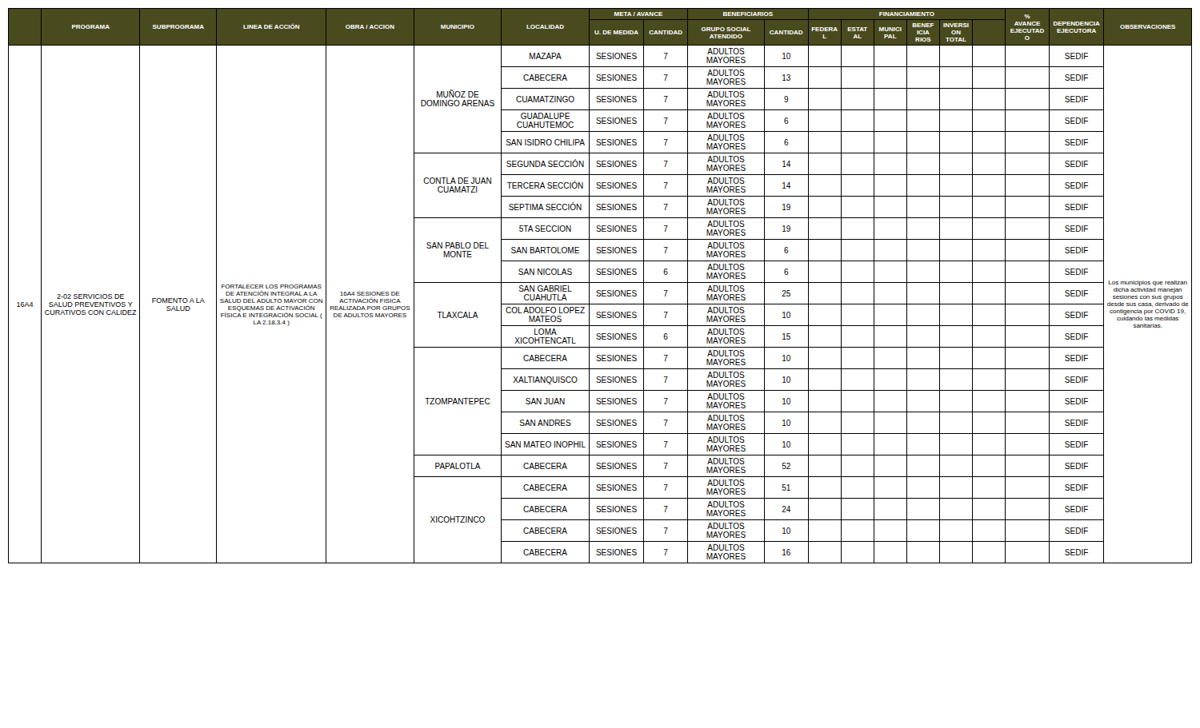| | PROGRAMA | SUBPROGRAMA | LINEA DE ACCIÓN | OBRA / ACCION | MUNICIPIO | LOCALIDAD | META / AVANCE | BENEFICIARIOS | FINANCIAMIENTO | % AVANCE EJECUTADO | DEPENDENCIA EJECUTORA | OBSERVACIONES |
| --- | --- | --- | --- | --- | --- | --- | --- | --- | --- | --- | --- | --- |
| U. DE MEDIDA | CANTIDAD | GRUPO SOCIAL ATENDIDO | CANTIDAD | FEDERAL | ESTAT AL | MUNICI PAL | BENEF ICIA RIOS | INVERSION TOTAL | |
| 16A4 | 2-02 SERVICIOS DE SALUD PREVENTIVOS Y CURATIVOS CON CALIDEZ | FOMENTO A LA SALUD | FORTALECER LOS PROGRAMAS DE ATENCIÓN INTEGRAL A LA SALUD DEL ADULTO MAYOR CON ESQUEMAS DE ACTIVACIÓN FÍSICA E INTEGRACIÓN SOCIAL ( LA 2.18.3.4 ) | 16A4 SESIONES DE ACTIVACIÓN FISICA REALIZADA POR GRUPOS DE ADULTOS MAYORES | MUÑOZ DE DOMINGO ARENAS | MAZAPA | SESIONES | 7 | ADULTOS MAYORES | 10 | | | | | | | | SEDIF | Los municipios que realizan dicha actividad manejan sesiones con sus grupos desde sus casa, derivado de contigencia por COVID 19, cuidando las medidas sanitarias. |
| CABECERA | SESIONES | 7 | ADULTOS MAYORES | 13 | | | | | | | | SEDIF |
| CUAMATZINGO | SESIONES | 7 | ADULTOS MAYORES | 9 | | | | | | | | SEDIF |
| GUADALUPE CUAHUTEMOC | SESIONES | 7 | ADULTOS MAYORES | 6 | | | | | | | | SEDIF |
| SAN ISIDRO CHILIPA | SESIONES | 7 | ADULTOS MAYORES | 6 | | | | | | | | SEDIF |
| CONTLA DE JUAN CUAMATZI | SEGUNDA SECCIÓN | SESIONES | 7 | ADULTOS MAYORES | 14 | | | | | | | | SEDIF |
| TERCERA SECCIÓN | SESIONES | 7 | ADULTOS MAYORES | 14 | | | | | | | | SEDIF |
| SEPTIMA SECCIÓN | SESIONES | 7 | ADULTOS MAYORES | 19 | | | | | | | | SEDIF |
| SAN PABLO DEL MONTE | 5TA SECCION | SESIONES | 7 | ADULTOS MAYORES | 19 | | | | | | | | SEDIF |
| SAN BARTOLOME | SESIONES | 7 | ADULTOS MAYORES | 6 | | | | | | | | SEDIF |
| SAN NICOLAS | SESIONES | 6 | ADULTOS MAYORES | 6 | | | | | | | | SEDIF |
| TLAXCALA | SAN GABRIEL CUAHUTLA | SESIONES | 7 | ADULTOS MAYORES | 25 | | | | | | | | SEDIF |
| COL ADOLFO LOPEZ MATEOS | SESIONES | 7 | ADULTOS MAYORES | 10 | | | | | | | | SEDIF |
| LOMA XICOHTENCATL | SESIONES | 6 | ADULTOS MAYORES | 15 | | | | | | | | SEDIF |
| TZOMPANTEPEC | CABECERA | SESIONES | 7 | ADULTOS MAYORES | 10 | | | | | | | | SEDIF |
| XALTIANQUISCO | SESIONES | 7 | ADULTOS MAYORES | 10 | | | | | | | | SEDIF |
| SAN JUAN | SESIONES | 7 | ADULTOS MAYORES | 10 | | | | | | | | SEDIF |
| SAN ANDRES | SESIONES | 7 | ADULTOS MAYORES | 10 | | | | | | | | SEDIF |
| SAN MATEO INOPHIL | SESIONES | 7 | ADULTOS MAYORES | 10 | | | | | | | | SEDIF |
| PAPALOTLA | CABECERA | SESIONES | 7 | ADULTOS MAYORES | 52 | | | | | | | | SEDIF |
| XICOHTZINCO | CABECERA | SESIONES | 7 | ADULTOS MAYORES | 51 | | | | | | | | SEDIF |
| CABECERA | SESIONES | 7 | ADULTOS MAYORES | 24 | | | | | | | | SEDIF |
| CABECERA | SESIONES | 7 | ADULTOS MAYORES | 10 | | | | | | | | SEDIF |
| CABECERA | SESIONES | 7 | ADULTOS MAYORES | 16 | | | | | | | | SEDIF |